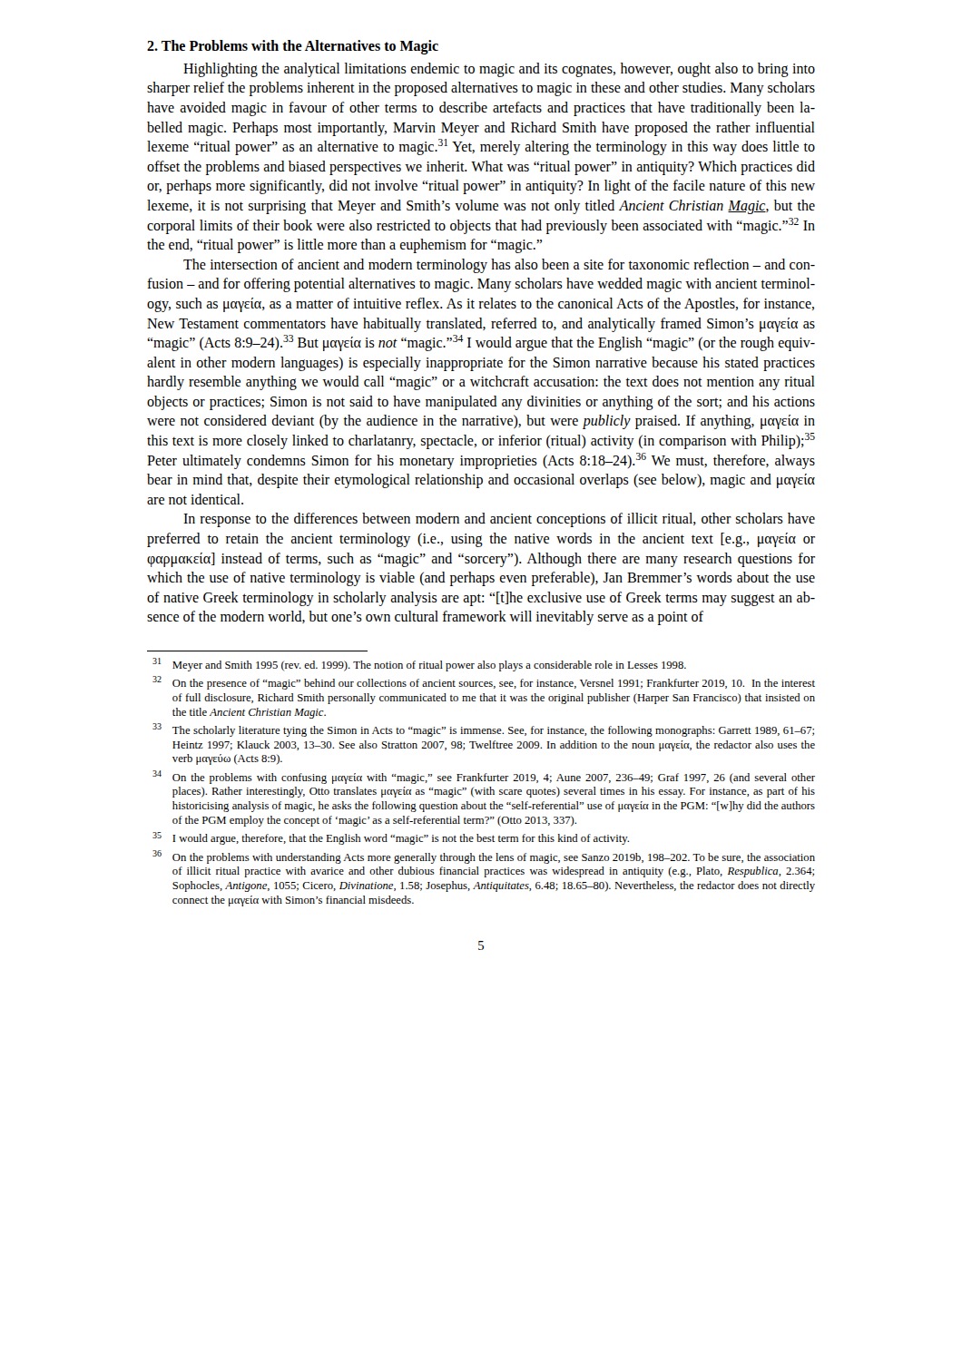2. The Problems with the Alternatives to Magic
Highlighting the analytical limitations endemic to magic and its cognates, however, ought also to bring into sharper relief the problems inherent in the proposed alternatives to magic in these and other studies. Many scholars have avoided magic in favour of other terms to describe artefacts and practices that have traditionally been labelled magic. Perhaps most importantly, Marvin Meyer and Richard Smith have proposed the rather influential lexeme “ritual power” as an alternative to magic.31 Yet, merely altering the terminology in this way does little to offset the problems and biased perspectives we inherit. What was “ritual power” in antiquity? Which practices did or, perhaps more significantly, did not involve “ritual power” in antiquity? In light of the facile nature of this new lexeme, it is not surprising that Meyer and Smith’s volume was not only titled Ancient Christian Magic, but the corporal limits of their book were also restricted to objects that had previously been associated with “magic.”32 In the end, “ritual power” is little more than a euphemism for “magic.”
The intersection of ancient and modern terminology has also been a site for taxonomic reflection – and confusion – and for offering potential alternatives to magic. Many scholars have wedded magic with ancient terminology, such as μαγεία, as a matter of intuitive reflex. As it relates to the canonical Acts of the Apostles, for instance, New Testament commentators have habitually translated, referred to, and analytically framed Simon’s μαγεία as “magic” (Acts 8:9–24).33 But μαγεία is not “magic.”34 I would argue that the English “magic” (or the rough equivalent in other modern languages) is especially inappropriate for the Simon narrative because his stated practices hardly resemble anything we would call “magic” or a witchcraft accusation: the text does not mention any ritual objects or practices; Simon is not said to have manipulated any divinities or anything of the sort; and his actions were not considered deviant (by the audience in the narrative), but were publicly praised. If anything, μαγεία in this text is more closely linked to charlatanry, spectacle, or inferior (ritual) activity (in comparison with Philip);35 Peter ultimately condemns Simon for his monetary improprieties (Acts 8:18–24).36 We must, therefore, always bear in mind that, despite their etymological relationship and occasional overlaps (see below), magic and μαγεία are not identical.
In response to the differences between modern and ancient conceptions of illicit ritual, other scholars have preferred to retain the ancient terminology (i.e., using the native words in the ancient text [e.g., μαγεία or φαρμακεία] instead of terms, such as “magic” and “sorcery”). Although there are many research questions for which the use of native terminology is viable (and perhaps even preferable), Jan Bremmer’s words about the use of native Greek terminology in scholarly analysis are apt: “[t]he exclusive use of Greek terms may suggest an absence of the modern world, but one’s own cultural framework will inevitably serve as a point of
Meyer and Smith 1995 (rev. ed. 1999). The notion of ritual power also plays a considerable role in Lesses 1998.
On the presence of “magic” behind our collections of ancient sources, see, for instance, Versnel 1991; Frankfurter 2019, 10. In the interest of full disclosure, Richard Smith personally communicated to me that it was the original publisher (Harper San Francisco) that insisted on the title Ancient Christian Magic.
The scholarly literature tying the Simon in Acts to “magic” is immense. See, for instance, the following monographs: Garrett 1989, 61–67; Heintz 1997; Klauck 2003, 13–30. See also Stratton 2007, 98; Twelftree 2009. In addition to the noun μαγεία, the redactor also uses the verb μαγεύω (Acts 8:9).
On the problems with confusing μαγεία with “magic,” see Frankfurter 2019, 4; Aune 2007, 236–49; Graf 1997, 26 (and several other places). Rather interestingly, Otto translates μαγεία as “magic” (with scare quotes) several times in his essay. For instance, as part of his historicising analysis of magic, he asks the following question about the “self-referential” use of μαγεία in the PGM: “[w]hy did the authors of the PGM employ the concept of ‘magic’ as a self-referential term?” (Otto 2013, 337).
I would argue, therefore, that the English word “magic” is not the best term for this kind of activity.
On the problems with understanding Acts more generally through the lens of magic, see Sanzo 2019b, 198–202. To be sure, the association of illicit ritual practice with avarice and other dubious financial practices was widespread in antiquity (e.g., Plato, Respublica, 2.364; Sophocles, Antigone, 1055; Cicero, Divinatione, 1.58; Josephus, Antiquitates, 6.48; 18.65–80). Nevertheless, the redactor does not directly connect the μαγεία with Simon’s financial misdeeds.
5